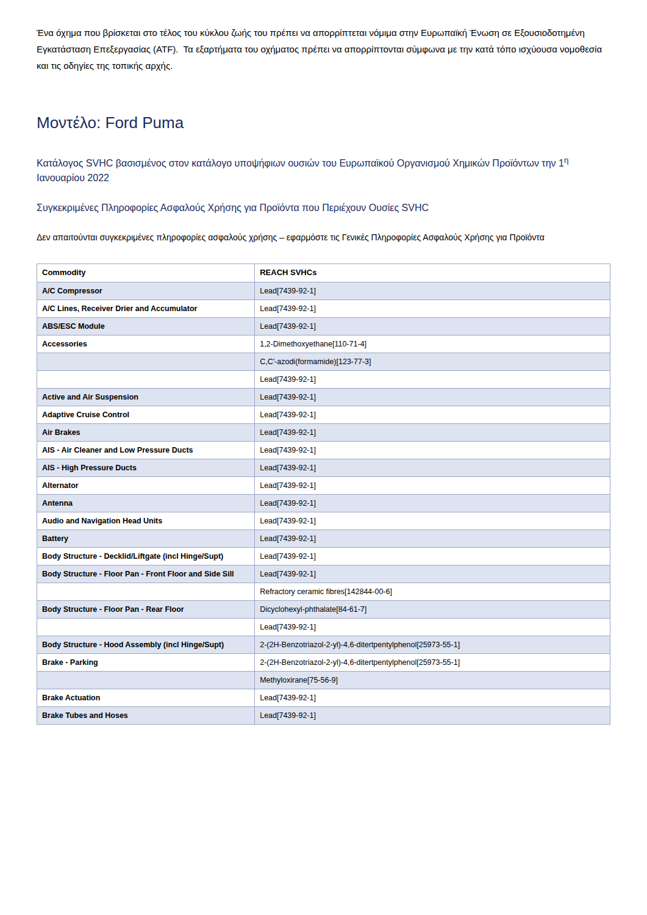Ένα όχημα που βρίσκεται στο τέλος του κύκλου ζωής του πρέπει να απορρίπτεται νόμιμα στην Ευρωπαϊκή Ένωση σε Εξουσιοδοτημένη Εγκατάσταση Επεξεργασίας (ATF). Τα εξαρτήματα του οχήματος πρέπει να απορρίπτονται σύμφωνα με την κατά τόπο ισχύουσα νομοθεσία και τις οδηγίες της τοπικής αρχής.
Μοντέλο: Ford Puma
Κατάλογος SVHC βασισμένος στον κατάλογο υποψήφιων ουσιών του Ευρωπαϊκού Οργανισμού Χημικών Προϊόντων την 1η Ιανουαρίου 2022
Συγκεκριμένες Πληροφορίες Ασφαλούς Χρήσης για Προϊόντα που Περιέχουν Ουσίες SVHC
Δεν απαιτούνται συγκεκριμένες πληροφορίες ασφαλούς χρήσης – εφαρμόστε τις Γενικές Πληροφορίες Ασφαλούς Χρήσης για Προϊόντα
| Commodity | REACH SVHCs |
| --- | --- |
| A/C Compressor | Lead[7439-92-1] |
| A/C Lines, Receiver Drier and Accumulator | Lead[7439-92-1] |
| ABS/ESC Module | Lead[7439-92-1] |
| Accessories | 1,2-Dimethoxyethane[110-71-4] |
| | C,C'-azodi(formamide)[123-77-3] |
| | Lead[7439-92-1] |
| Active and Air Suspension | Lead[7439-92-1] |
| Adaptive Cruise Control | Lead[7439-92-1] |
| Air Brakes | Lead[7439-92-1] |
| AIS - Air Cleaner and Low Pressure Ducts | Lead[7439-92-1] |
| AIS - High Pressure Ducts | Lead[7439-92-1] |
| Alternator | Lead[7439-92-1] |
| Antenna | Lead[7439-92-1] |
| Audio and Navigation Head Units | Lead[7439-92-1] |
| Battery | Lead[7439-92-1] |
| Body Structure - Decklid/Liftgate (incl Hinge/Supt) | Lead[7439-92-1] |
| Body Structure - Floor Pan - Front Floor and Side Sill | Lead[7439-92-1] |
| | Refractory ceramic fibres[142844-00-6] |
| Body Structure - Floor Pan - Rear Floor | Dicyclohexyl-phthalate[84-61-7] |
| | Lead[7439-92-1] |
| Body Structure - Hood Assembly (incl Hinge/Supt) | 2-(2H-Benzotriazol-2-yl)-4,6-ditertpentylphenol[25973-55-1] |
| Brake - Parking | 2-(2H-Benzotriazol-2-yl)-4,6-ditertpentylphenol[25973-55-1] |
| | Methyloxirane[75-56-9] |
| Brake Actuation | Lead[7439-92-1] |
| Brake Tubes and Hoses | Lead[7439-92-1] |